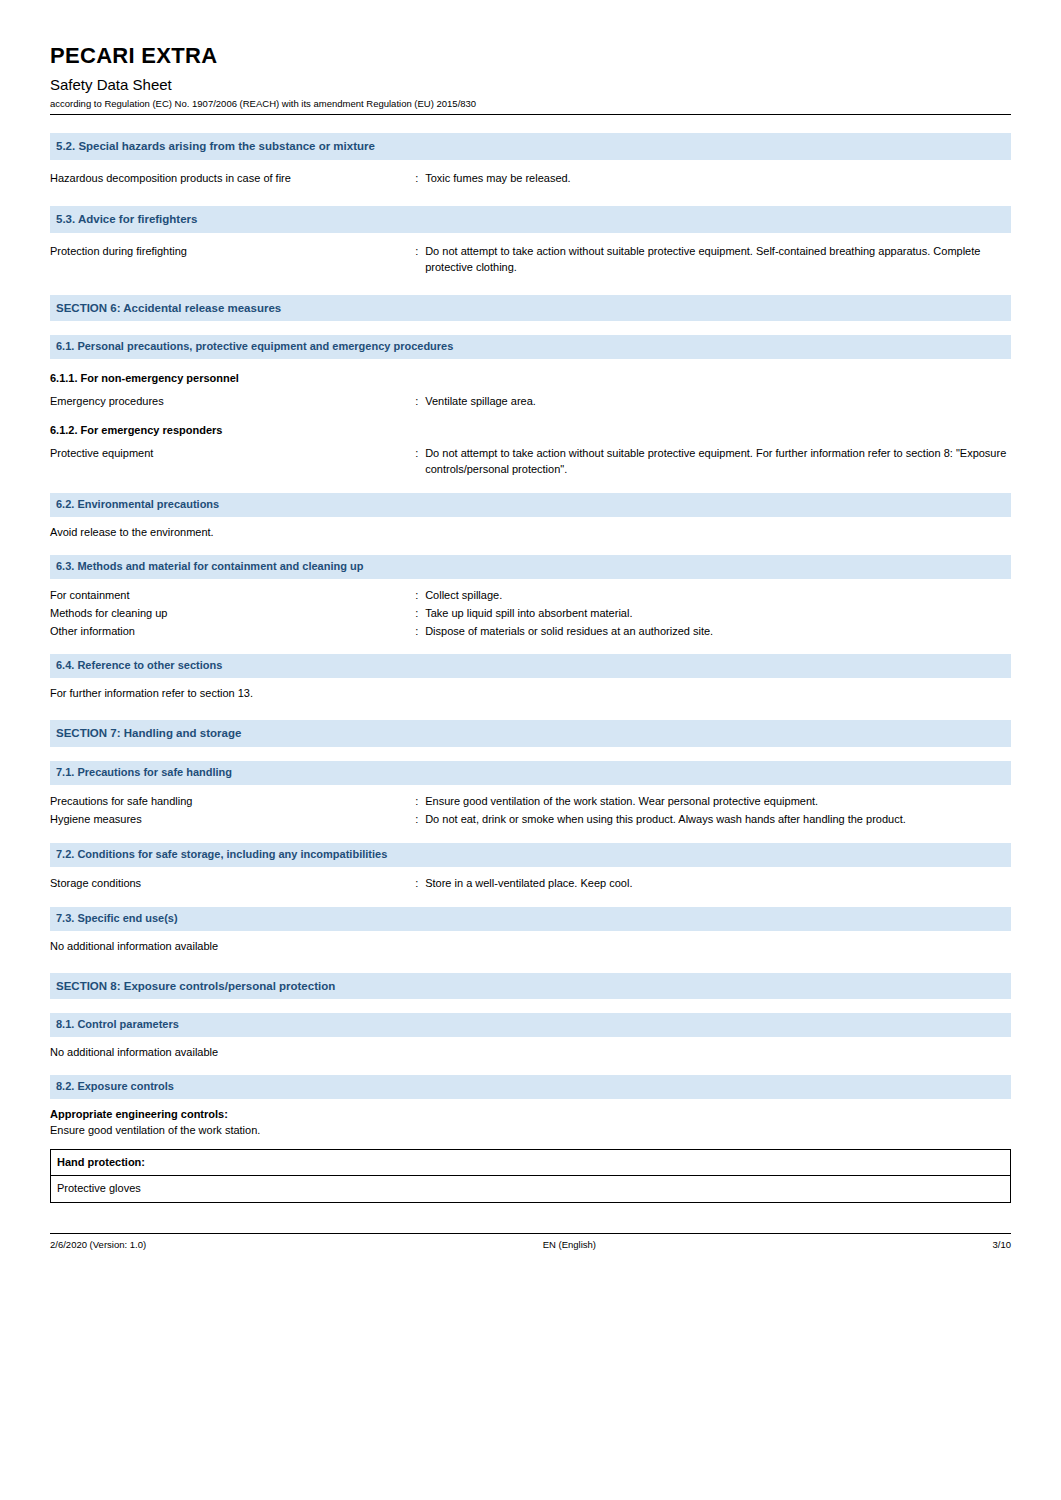PECARI EXTRA
Safety Data Sheet
according to Regulation (EC) No. 1907/2006 (REACH) with its amendment Regulation (EU) 2015/830
5.2. Special hazards arising from the substance or mixture
| Hazardous decomposition products in case of fire | : | Toxic fumes may be released. |
5.3. Advice for firefighters
| Protection during firefighting | : | Do not attempt to take action without suitable protective equipment. Self-contained breathing apparatus. Complete protective clothing. |
SECTION 6: Accidental release measures
6.1. Personal precautions, protective equipment and emergency procedures
6.1.1. For non-emergency personnel
| Emergency procedures | : | Ventilate spillage area. |
6.1.2. For emergency responders
| Protective equipment | : | Do not attempt to take action without suitable protective equipment. For further information refer to section 8: "Exposure controls/personal protection". |
6.2. Environmental precautions
Avoid release to the environment.
6.3. Methods and material for containment and cleaning up
| For containment | : | Collect spillage. |
| Methods for cleaning up | : | Take up liquid spill into absorbent material. |
| Other information | : | Dispose of materials or solid residues at an authorized site. |
6.4. Reference to other sections
For further information refer to section 13.
SECTION 7: Handling and storage
7.1. Precautions for safe handling
| Precautions for safe handling | : | Ensure good ventilation of the work station. Wear personal protective equipment. |
| Hygiene measures | : | Do not eat, drink or smoke when using this product. Always wash hands after handling the product. |
7.2. Conditions for safe storage, including any incompatibilities
| Storage conditions | : | Store in a well-ventilated place. Keep cool. |
7.3. Specific end use(s)
No additional information available
SECTION 8: Exposure controls/personal protection
8.1. Control parameters
No additional information available
8.2. Exposure controls
Appropriate engineering controls:
Ensure good ventilation of the work station.
Hand protection:
Protective gloves
2/6/2020 (Version: 1.0) EN (English) 3/10